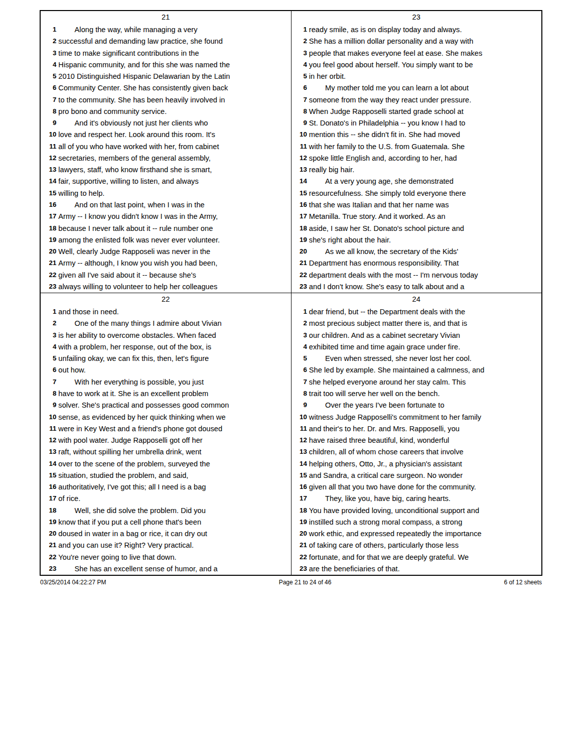| 21 / 1 / Along the way, while managing a very / / 2 / successful and demanding law practice, she found / / 3 / time to make significant contributions in the / / 4 / Hispanic community, and for this she was named the / / 5 / 2010 Distinguished Hispanic Delawarian by the Latin / / 6 / Community Center. She has consistently given back / / 7 / to the community. She has been heavily involved in / / 8 / pro bono and community service. / / 9 / And it's obviously not just her clients who / / 10 / love and respect her. Look around this room. It's / / 11 / all of you who have worked with her, from cabinet / / 12 / secretaries, members of the general assembly, / / 13 / lawyers, staff, who know firsthand she is smart, / / 14 / fair, supportive, willing to listen, and always / / 15 / willing to help. / / 16 / And on that last point, when I was in the / / 17 / Army -- I know you didn't know I was in the Army, / / 18 / because I never talk about it -- rule number one / / 19 / among the enlisted folk was never ever volunteer. / / 20 / Well, clearly Judge Rapposeli was never in the / / 21 / Army -- although, I know you wish you had been, / / 22 / given all I've said about it -- because she's / / 23 / always willing to volunteer to help her colleagues / | 23 / 1 / ready smile, as is on display today and always. / / 2 / She has a million dollar personality and a way with / / 3 / people that makes everyone feel at ease. She makes / / 4 / you feel good about herself. You simply want to be / / 5 / in her orbit. / / 6 / My mother told me you can learn a lot about / / 7 / someone from the way they react under pressure. / / 8 / When Judge Rapposelli started grade school at / / 9 / St. Donato's in Philadelphia -- you know I had to / / 10 / mention this -- she didn't fit in. She had moved / / 11 / with her family to the U.S. from Guatemala. She / / 12 / spoke little English and, according to her, had / / 13 / really big hair. / / 14 / At a very young age, she demonstrated / / 15 / resourcefulness. She simply told everyone there / / 16 / that she was Italian and that her name was / / 17 / Metanilla. True story. And it worked. As an / / 18 / aside, I saw her St. Donato's school picture and / / 19 / she's right about the hair. / / 20 / As we all know, the secretary of the Kids' / / 21 / Department has enormous responsibility. That / / 22 / department deals with the most -- I'm nervous today / / 23 / and I don't know. She's easy to talk about and a / |
| 22 / 1 / and those in need. / / 2 / One of the many things I admire about Vivian / / 3 / is her ability to overcome obstacles. When faced / / 4 / with a problem, her response, out of the box, is / / 5 / unfailing okay, we can fix this, then, let's figure / / 6 / out how. / / 7 / With her everything is possible, you just / / 8 / have to work at it. She is an excellent problem / / 9 / solver. She's practical and possesses good common / / 10 / sense, as evidenced by her quick thinking when we / / 11 / were in Key West and a friend's phone got doused / / 12 / with pool water. Judge Rapposelli got off her / / 13 / raft, without spilling her umbrella drink, went / / 14 / over to the scene of the problem, surveyed the / / 15 / situation, studied the problem, and said, / / 16 / authoritatively, I've got this; all I need is a bag / / 17 / of rice. / / 18 / Well, she did solve the problem. Did you / / 19 / know that if you put a cell phone that's been / / 20 / doused in water in a bag or rice, it can dry out / / 21 / and you can use it? Right? Very practical. / / 22 / You're never going to live that down. / / 23 / She has an excellent sense of humor, and a / | 24 / 1 / dear friend, but -- the Department deals with the / / 2 / most precious subject matter there is, and that is / / 3 / our children. And as a cabinet secretary Vivian / / 4 / exhibited time and time again grace under fire. / / 5 / Even when stressed, she never lost her cool. / / 6 / She led by example. She maintained a calmness, and / / 7 / she helped everyone around her stay calm. This / / 8 / trait too will serve her well on the bench. / / 9 / Over the years I've been fortunate to / / 10 / witness Judge Rapposelli's commitment to her family / / 11 / and their's to her. Dr. and Mrs. Rapposelli, you / / 12 / have raised three beautiful, kind, wonderful / / 13 / children, all of whom chose careers that involve / / 14 / helping others, Otto, Jr., a physician's assistant / / 15 / and Sandra, a critical care surgeon. No wonder / / 16 / given all that you two have done for the community. / / 17 / They, like you, have big, caring hearts. / / 18 / You have provided loving, unconditional support and / / 19 / instilled such a strong moral compass, a strong / / 20 / work ethic, and expressed repeatedly the importance / / 21 / of taking care of others, particularly those less / / 22 / fortunate, and for that we are deeply grateful. We / / 23 / are the beneficiaries of that. / |
03/25/2014 04:22:27 PM
Page 21 to 24 of 46
6 of 12 sheets